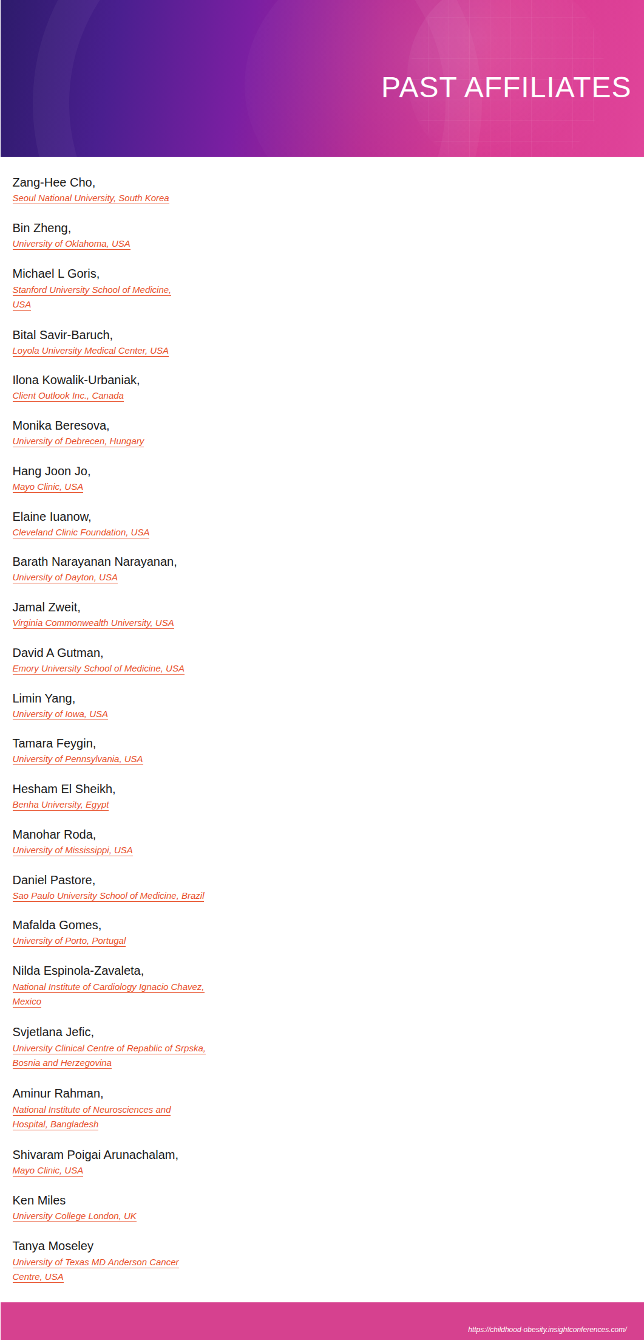PAST AFFILIATES
PAST AFFILIATES
Zang-Hee Cho,
Seoul National University, South Korea
Bin Zheng,
University of Oklahoma, USA
Michael L Goris,
Stanford University School of Medicine,
USA
Bital Savir-Baruch,
Loyola University Medical Center, USA
Ilona Kowalik-Urbaniak,
Client Outlook Inc., Canada
Monika Beresova,
University of Debrecen, Hungary
Hang Joon Jo,
Mayo Clinic, USA
Elaine Iuanow,
Cleveland Clinic Foundation, USA
Barath Narayanan Narayanan,
University of Dayton, USA
Jamal Zweit,
Virginia Commonwealth University, USA
David A Gutman,
Emory University School of Medicine, USA
Limin Yang,
University of Iowa, USA
Tamara Feygin,
University of Pennsylvania, USA
Hesham El Sheikh,
Benha University, Egypt
Manohar Roda,
University of Mississippi, USA
Daniel Pastore,
Sao Paulo University School of Medicine, Brazil
Mafalda Gomes,
University of Porto, Portugal
Nilda Espinola-Zavaleta,
National Institute of Cardiology Ignacio Chavez,
Mexico
Svjetlana Jefic,
University Clinical Centre of Repablic of Srpska,
Bosnia and Herzegovina
Aminur Rahman,
National Institute of Neurosciences and
Hospital, Bangladesh
Shivaram Poigai Arunachalam,
Mayo Clinic, USA
Ken Miles
University College London, UK
Tanya Moseley
University of Texas MD Anderson Cancer
Centre, USA
https://childhood-obesity.insightconferences.com/